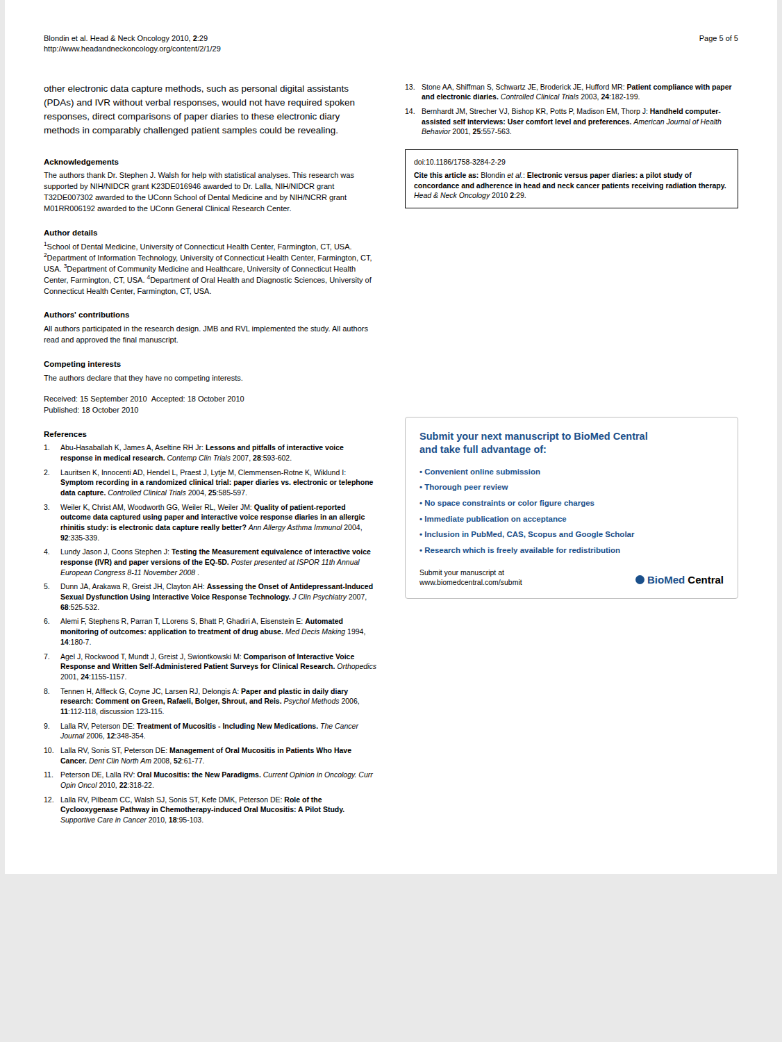Blondin et al. Head & Neck Oncology 2010, 2:29
http://www.headandneckoncology.org/content/2/1/29
Page 5 of 5
other electronic data capture methods, such as personal digital assistants (PDAs) and IVR without verbal responses, would not have required spoken responses, direct comparisons of paper diaries to these electronic diary methods in comparably challenged patient samples could be revealing.
Acknowledgements
The authors thank Dr. Stephen J. Walsh for help with statistical analyses. This research was supported by NIH/NIDCR grant K23DE016946 awarded to Dr. Lalla, NIH/NIDCR grant T32DE007302 awarded to the UConn School of Dental Medicine and by NIH/NCRR grant M01RR006192 awarded to the UConn General Clinical Research Center.
Author details
1School of Dental Medicine, University of Connecticut Health Center, Farmington, CT, USA. 2Department of Information Technology, University of Connecticut Health Center, Farmington, CT, USA. 3Department of Community Medicine and Healthcare, University of Connecticut Health Center, Farmington, CT, USA. 4Department of Oral Health and Diagnostic Sciences, University of Connecticut Health Center, Farmington, CT, USA.
Authors' contributions
All authors participated in the research design. JMB and RVL implemented the study. All authors read and approved the final manuscript.
Competing interests
The authors declare that they have no competing interests.
Received: 15 September 2010 Accepted: 18 October 2010
Published: 18 October 2010
References
1. Abu-Hasaballah K, James A, Aseltine RH Jr: Lessons and pitfalls of interactive voice response in medical research. Contemp Clin Trials 2007, 28:593-602.
2. Lauritsen K, Innocenti AD, Hendel L, Praest J, Lytje M, Clemmensen-Rotne K, Wiklund I: Symptom recording in a randomized clinical trial: paper diaries vs. electronic or telephone data capture. Controlled Clinical Trials 2004, 25:585-597.
3. Weiler K, Christ AM, Woodworth GG, Weiler RL, Weiler JM: Quality of patient-reported outcome data captured using paper and interactive voice response diaries in an allergic rhinitis study: is electronic data capture really better? Ann Allergy Asthma Immunol 2004, 92:335-339.
4. Lundy Jason J, Coons Stephen J: Testing the Measurement equivalence of interactive voice response (IVR) and paper versions of the EQ-5D. Poster presented at ISPOR 11th Annual European Congress 8-11 November 2008 .
5. Dunn JA, Arakawa R, Greist JH, Clayton AH: Assessing the Onset of Antidepressant-Induced Sexual Dysfunction Using Interactive Voice Response Technology. J Clin Psychiatry 2007, 68:525-532.
6. Alemi F, Stephens R, Parran T, LLorens S, Bhatt P, Ghadiri A, Eisenstein E: Automated monitoring of outcomes: application to treatment of drug abuse. Med Decis Making 1994, 14:180-7.
7. Agel J, Rockwood T, Mundt J, Greist J, Swiontkowski M: Comparison of Interactive Voice Response and Written Self-Administered Patient Surveys for Clinical Research. Orthopedics 2001, 24:1155-1157.
8. Tennen H, Affleck G, Coyne JC, Larsen RJ, Delongis A: Paper and plastic in daily diary research: Comment on Green, Rafaeli, Bolger, Shrout, and Reis. Psychol Methods 2006, 11:112-118, discussion 123-115.
9. Lalla RV, Peterson DE: Treatment of Mucositis - Including New Medications. The Cancer Journal 2006, 12:348-354.
10. Lalla RV, Sonis ST, Peterson DE: Management of Oral Mucositis in Patients Who Have Cancer. Dent Clin North Am 2008, 52:61-77.
11. Peterson DE, Lalla RV: Oral Mucositis: the New Paradigms. Current Opinion in Oncology. Curr Opin Oncol 2010, 22:318-22.
12. Lalla RV, Pilbeam CC, Walsh SJ, Sonis ST, Kefe DMK, Peterson DE: Role of the Cyclooxygenase Pathway in Chemotherapy-induced Oral Mucositis: A Pilot Study. Supportive Care in Cancer 2010, 18:95-103.
13. Stone AA, Shiffman S, Schwartz JE, Broderick JE, Hufford MR: Patient compliance with paper and electronic diaries. Controlled Clinical Trials 2003, 24:182-199.
14. Bernhardt JM, Strecher VJ, Bishop KR, Potts P, Madison EM, Thorp J: Handheld computer-assisted self interviews: User comfort level and preferences. American Journal of Health Behavior 2001, 25:557-563.
doi:10.1186/1758-3284-2-29
Cite this article as: Blondin et al.: Electronic versus paper diaries: a pilot study of concordance and adherence in head and neck cancer patients receiving radiation therapy. Head & Neck Oncology 2010 2:29.
Submit your next manuscript to BioMed Central
and take full advantage of:
Convenient online submission
Thorough peer review
No space constraints or color figure charges
Immediate publication on acceptance
Inclusion in PubMed, CAS, Scopus and Google Scholar
Research which is freely available for redistribution
Submit your manuscript at
www.biomedcentral.com/submit
BioMed Central